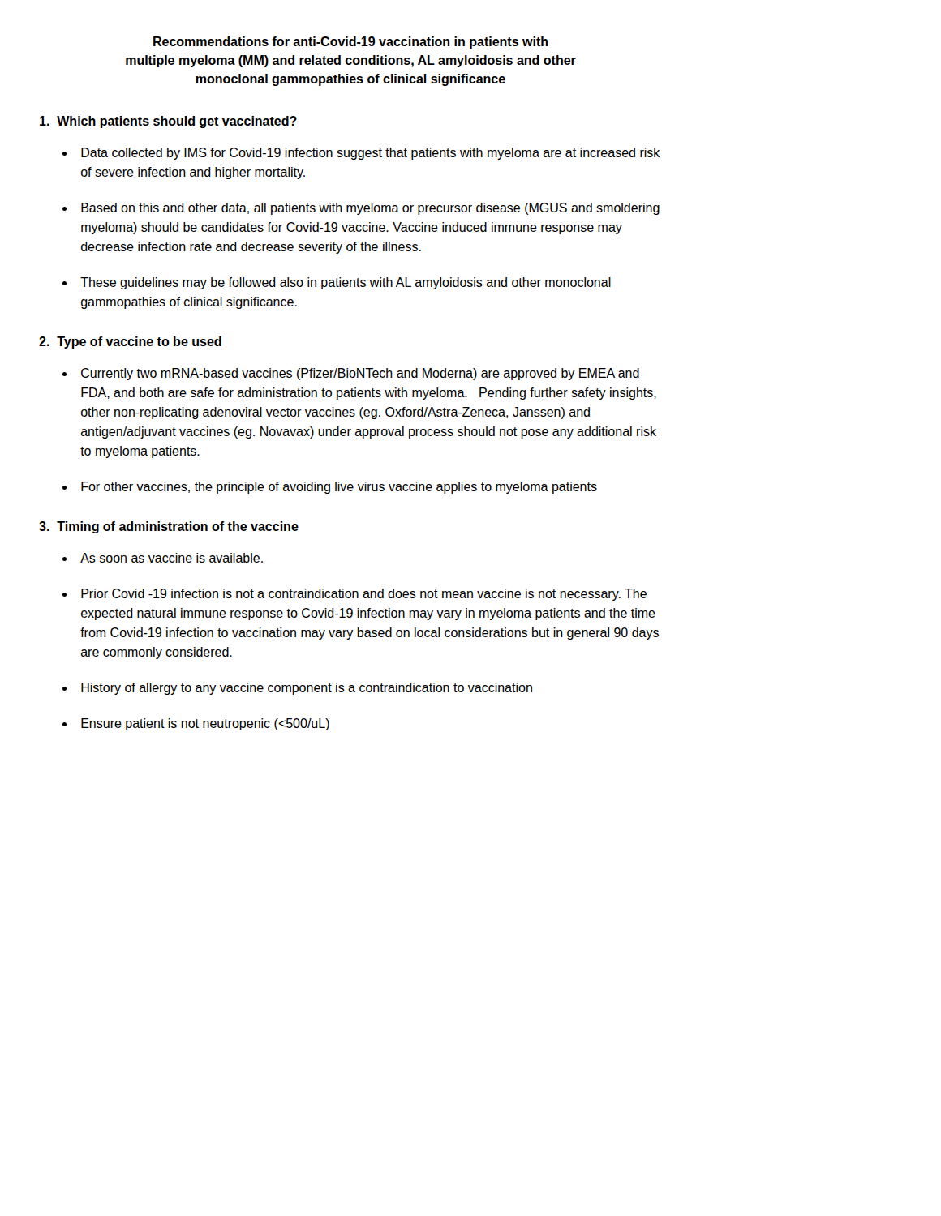Recommendations for anti-Covid-19 vaccination in patients with
multiple myeloma (MM) and related conditions, AL amyloidosis and other
monoclonal gammopathies of clinical significance
Which patients should get vaccinated?
Data collected by IMS for Covid-19 infection suggest that patients with myeloma are at increased risk of severe infection and higher mortality.
Based on this and other data, all patients with myeloma or precursor disease (MGUS and smoldering myeloma) should be candidates for Covid-19 vaccine. Vaccine induced immune response may decrease infection rate and decrease severity of the illness.
These guidelines may be followed also in patients with AL amyloidosis and other monoclonal gammopathies of clinical significance.
Type of vaccine to be used
Currently two mRNA-based vaccines (Pfizer/BioNTech and Moderna) are approved by EMEA and FDA, and both are safe for administration to patients with myeloma. Pending further safety insights, other non-replicating adenoviral vector vaccines (eg. Oxford/Astra-Zeneca, Janssen) and antigen/adjuvant vaccines (eg. Novavax) under approval process should not pose any additional risk to myeloma patients.
For other vaccines, the principle of avoiding live virus vaccine applies to myeloma patients
Timing of administration of the vaccine
As soon as vaccine is available.
Prior Covid -19 infection is not a contraindication and does not mean vaccine is not necessary. The expected natural immune response to Covid-19 infection may vary in myeloma patients and the time from Covid-19 infection to vaccination may vary based on local considerations but in general 90 days are commonly considered.
History of allergy to any vaccine component is a contraindication to vaccination
Ensure patient is not neutropenic (<500/uL)